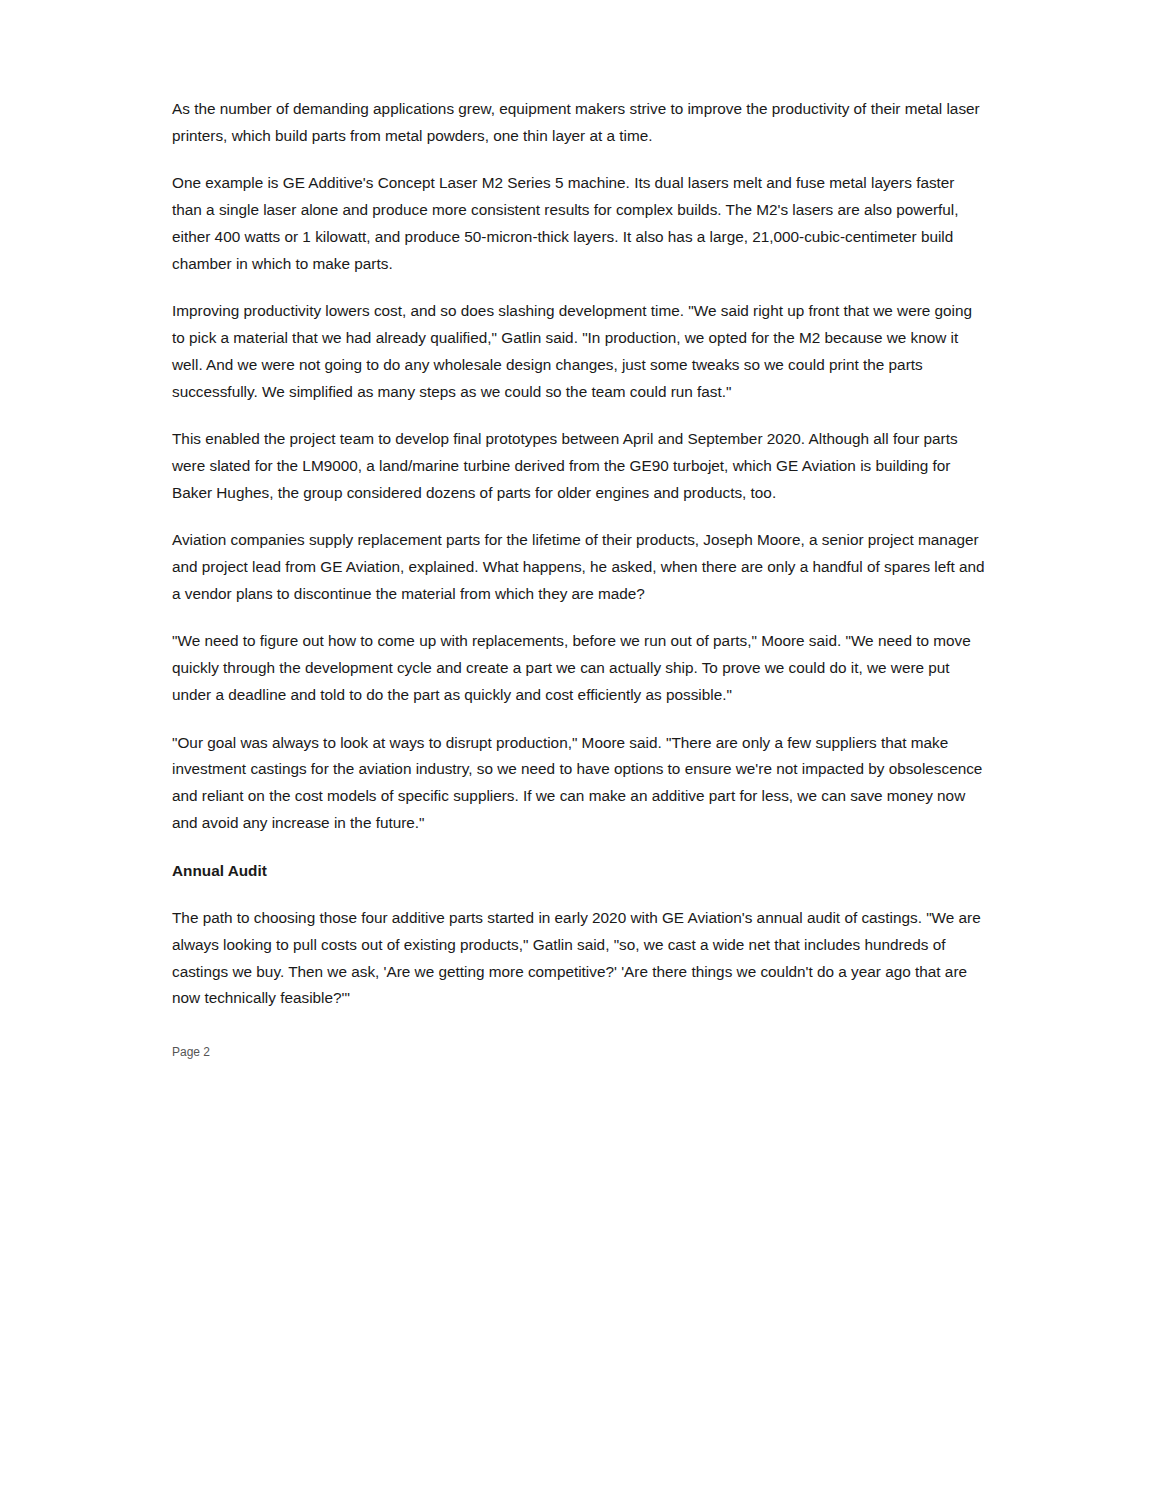As the number of demanding applications grew, equipment makers strive to improve the productivity of their metal laser printers, which build parts from metal powders, one thin layer at a time.
One example is GE Additive's Concept Laser M2 Series 5 machine. Its dual lasers melt and fuse metal layers faster than a single laser alone and produce more consistent results for complex builds. The M2's lasers are also powerful, either 400 watts or 1 kilowatt, and produce 50-micron-thick layers. It also has a large, 21,000-cubic-centimeter build chamber in which to make parts.
Improving productivity lowers cost, and so does slashing development time. "We said right up front that we were going to pick a material that we had already qualified," Gatlin said. "In production, we opted for the M2 because we know it well. And we were not going to do any wholesale design changes, just some tweaks so we could print the parts successfully. We simplified as many steps as we could so the team could run fast."
This enabled the project team to develop final prototypes between April and September 2020. Although all four parts were slated for the LM9000, a land/marine turbine derived from the GE90 turbojet, which GE Aviation is building for Baker Hughes, the group considered dozens of parts for older engines and products, too.
Aviation companies supply replacement parts for the lifetime of their products, Joseph Moore, a senior project manager and project lead from GE Aviation, explained. What happens, he asked, when there are only a handful of spares left and a vendor plans to discontinue the material from which they are made?
"We need to figure out how to come up with replacements, before we run out of parts," Moore said. "We need to move quickly through the development cycle and create a part we can actually ship. To prove we could do it, we were put under a deadline and told to do the part as quickly and cost efficiently as possible."
"Our goal was always to look at ways to disrupt production," Moore said. "There are only a few suppliers that make investment castings for the aviation industry, so we need to have options to ensure we're not impacted by obsolescence and reliant on the cost models of specific suppliers. If we can make an additive part for less, we can save money now and avoid any increase in the future."
Annual Audit
The path to choosing those four additive parts started in early 2020 with GE Aviation's annual audit of castings. "We are always looking to pull costs out of existing products," Gatlin said, "so, we cast a wide net that includes hundreds of castings we buy. Then we ask, 'Are we getting more competitive?' 'Are there things we couldn't do a year ago that are now technically feasible?'"
Page 2